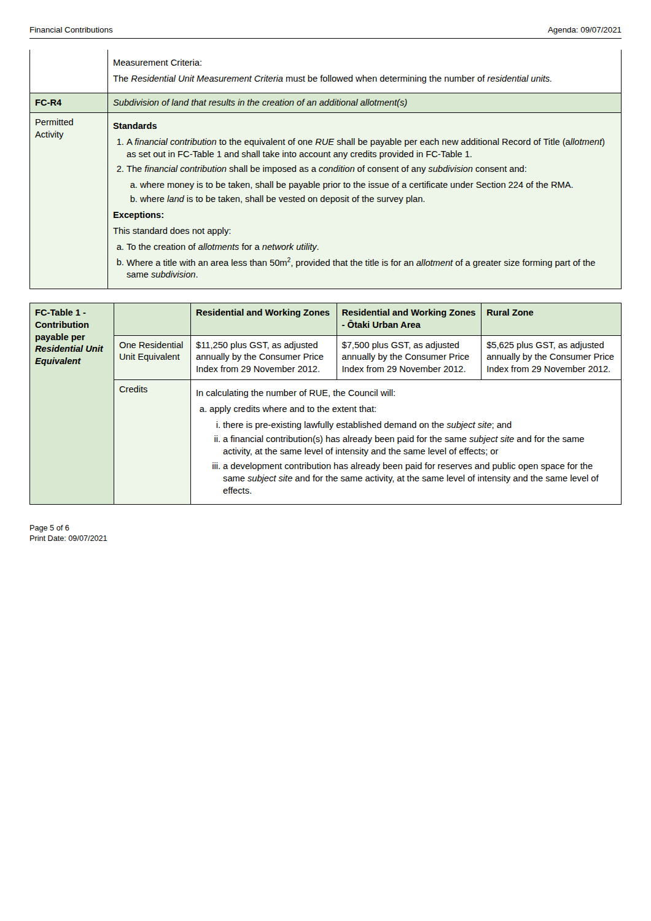Financial Contributions Agenda: 09/07/2021
| | Measurement Criteria: The Residential Unit Measurement Criteria must be followed when determining the number of residential units. |
| FC-R4 | Subdivision of land that results in the creation of an additional allotment(s) |
| Permitted Activity | Standards A financial contribution to the equivalent of one RUE shall be payable per each new additional Record of Title (a llotment ) as set out in FC-Table 1 and shall take into account any credits provided in FC-Table 1. The financial contribution shall be imposed as a condition of consent of any subdivision consent and: where money is to be taken, shall be payable prior to the issue of a certificate under Section 224 of the RMA. where land is to be taken, shall be vested on deposit of the survey plan. Exceptions: This standard does not apply: To the creation of allotments for a network utility . Where a title with an area less than 50m 2 , provided that the title is for an allotment of a greater size forming part of the same subdivision . |
| FC-Table 1 - Contribution payable per Residential Unit Equivalent | | Residential and Working Zones | Residential and Working Zones - Ōtaki Urban Area | Rural Zone |
| One Residential Unit Equivalent | $11,250 plus GST, as adjusted annually by the Consumer Price Index from 29 November 2012. | $7,500 plus GST, as adjusted annually by the Consumer Price Index from 29 November 2012. | $5,625 plus GST, as adjusted annually by the Consumer Price Index from 29 November 2012. |
| Credits | In calculating the number of RUE, the Council will: apply credits where and to the extent that: there is pre-existing lawfully established demand on the subject site ; and a financial contribution(s) has already been paid for the same subject site and for the same activity, at the same level of intensity and the same level of effects; or a development contribution has already been paid for reserves and public open space for the same subject site and for the same activity, at the same level of intensity and the same level of effects. |
Page 5 of 6
Print Date: 09/07/2021